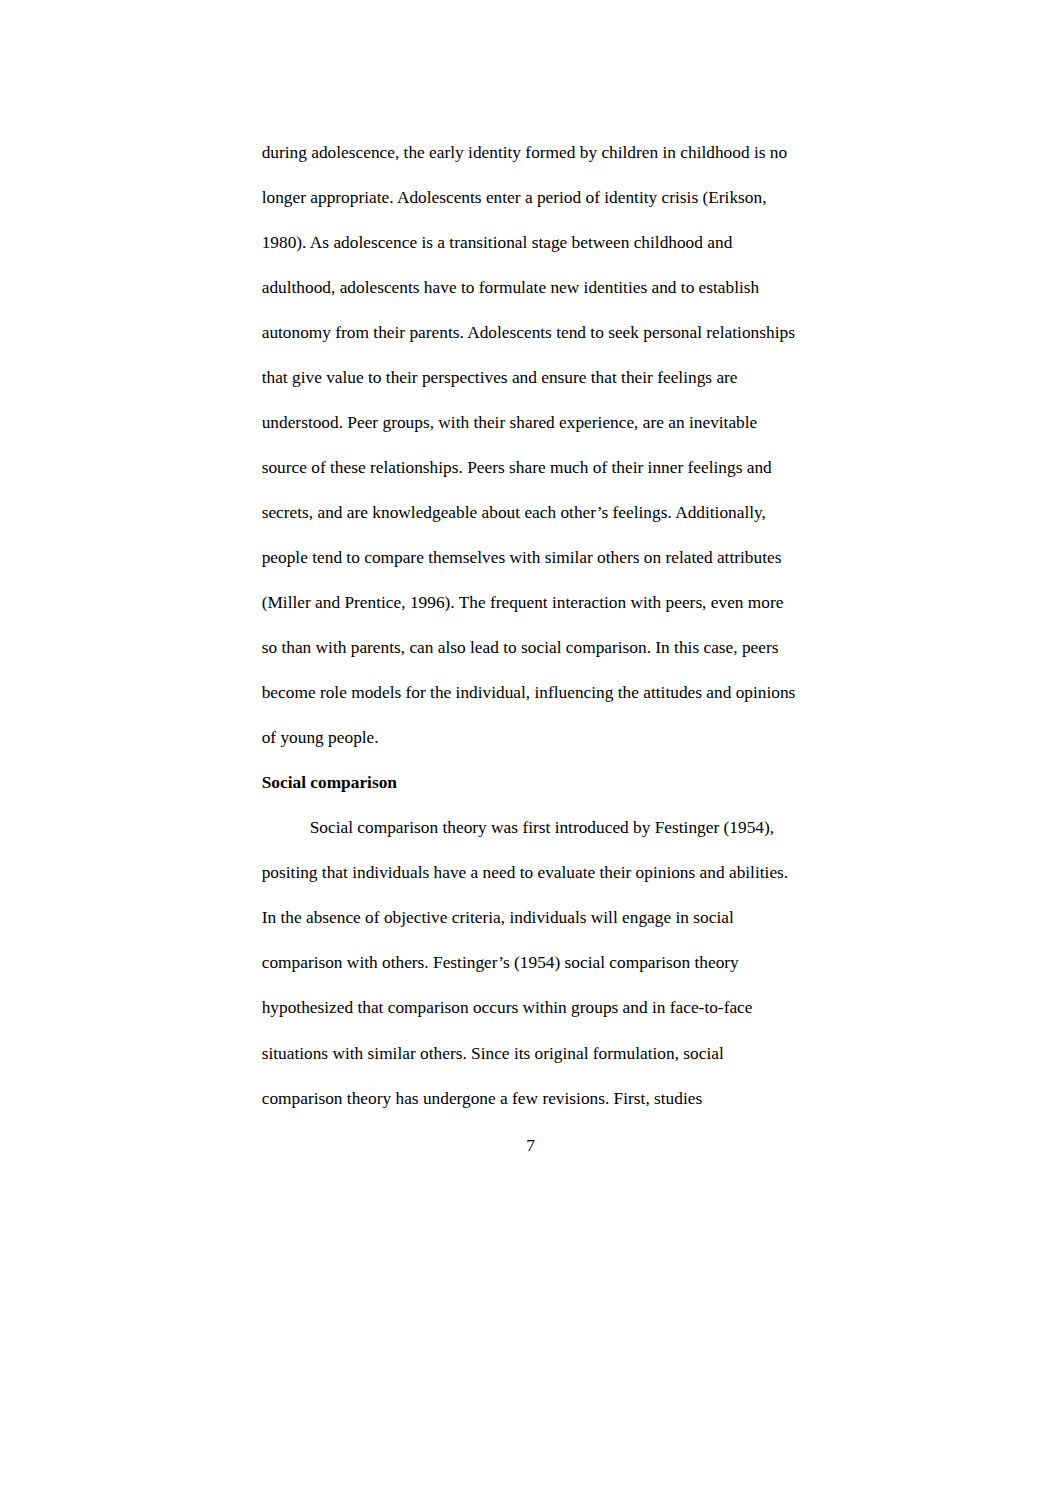during adolescence, the early identity formed by children in childhood is no longer appropriate. Adolescents enter a period of identity crisis (Erikson, 1980). As adolescence is a transitional stage between childhood and adulthood, adolescents have to formulate new identities and to establish autonomy from their parents. Adolescents tend to seek personal relationships that give value to their perspectives and ensure that their feelings are understood. Peer groups, with their shared experience, are an inevitable source of these relationships. Peers share much of their inner feelings and secrets, and are knowledgeable about each other’s feelings. Additionally, people tend to compare themselves with similar others on related attributes (Miller and Prentice, 1996). The frequent interaction with peers, even more so than with parents, can also lead to social comparison. In this case, peers become role models for the individual, influencing the attitudes and opinions of young people.
Social comparison
Social comparison theory was first introduced by Festinger (1954), positing that individuals have a need to evaluate their opinions and abilities. In the absence of objective criteria, individuals will engage in social comparison with others. Festinger’s (1954) social comparison theory hypothesized that comparison occurs within groups and in face-to-face situations with similar others. Since its original formulation, social comparison theory has undergone a few revisions. First, studies
7